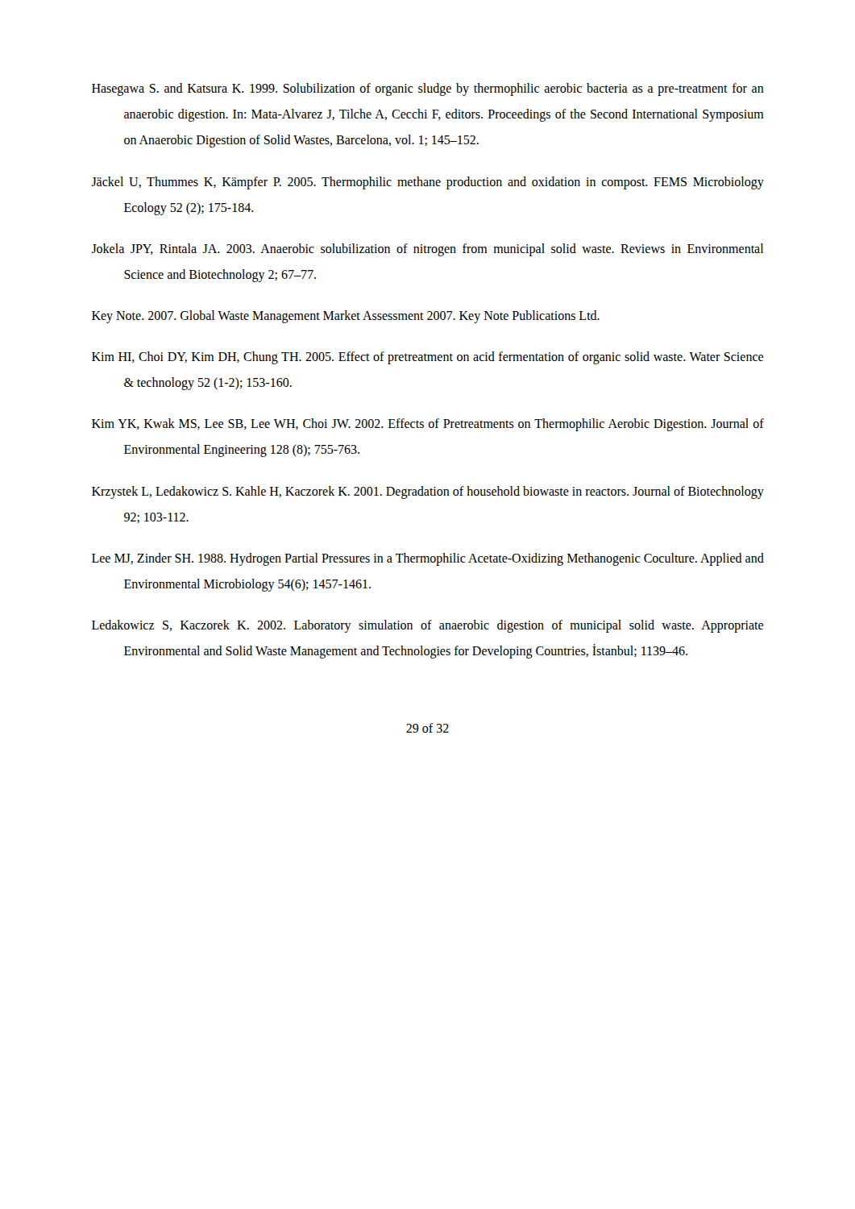Hasegawa S. and Katsura K. 1999. Solubilization of organic sludge by thermophilic aerobic bacteria as a pre-treatment for an anaerobic digestion. In: Mata-Alvarez J, Tilche A, Cecchi F, editors. Proceedings of the Second International Symposium on Anaerobic Digestion of Solid Wastes, Barcelona, vol. 1; 145–152.
Jäckel U, Thummes K, Kämpfer P. 2005. Thermophilic methane production and oxidation in compost. FEMS Microbiology Ecology 52 (2); 175-184.
Jokela JPY, Rintala JA. 2003. Anaerobic solubilization of nitrogen from municipal solid waste. Reviews in Environmental Science and Biotechnology 2; 67–77.
Key Note. 2007. Global Waste Management Market Assessment 2007. Key Note Publications Ltd.
Kim HI, Choi DY, Kim DH, Chung TH. 2005. Effect of pretreatment on acid fermentation of organic solid waste. Water Science & technology 52 (1-2); 153-160.
Kim YK, Kwak MS, Lee SB, Lee WH, Choi JW. 2002. Effects of Pretreatments on Thermophilic Aerobic Digestion. Journal of Environmental Engineering 128 (8); 755-763.
Krzystek L, Ledakowicz S. Kahle H, Kaczorek K. 2001. Degradation of household biowaste in reactors. Journal of Biotechnology 92; 103-112.
Lee MJ, Zinder SH. 1988. Hydrogen Partial Pressures in a Thermophilic Acetate-Oxidizing Methanogenic Coculture. Applied and Environmental Microbiology 54(6); 1457-1461.
Ledakowicz S, Kaczorek K. 2002. Laboratory simulation of anaerobic digestion of municipal solid waste. Appropriate Environmental and Solid Waste Management and Technologies for Developing Countries, İstanbul; 1139–46.
29 of 32